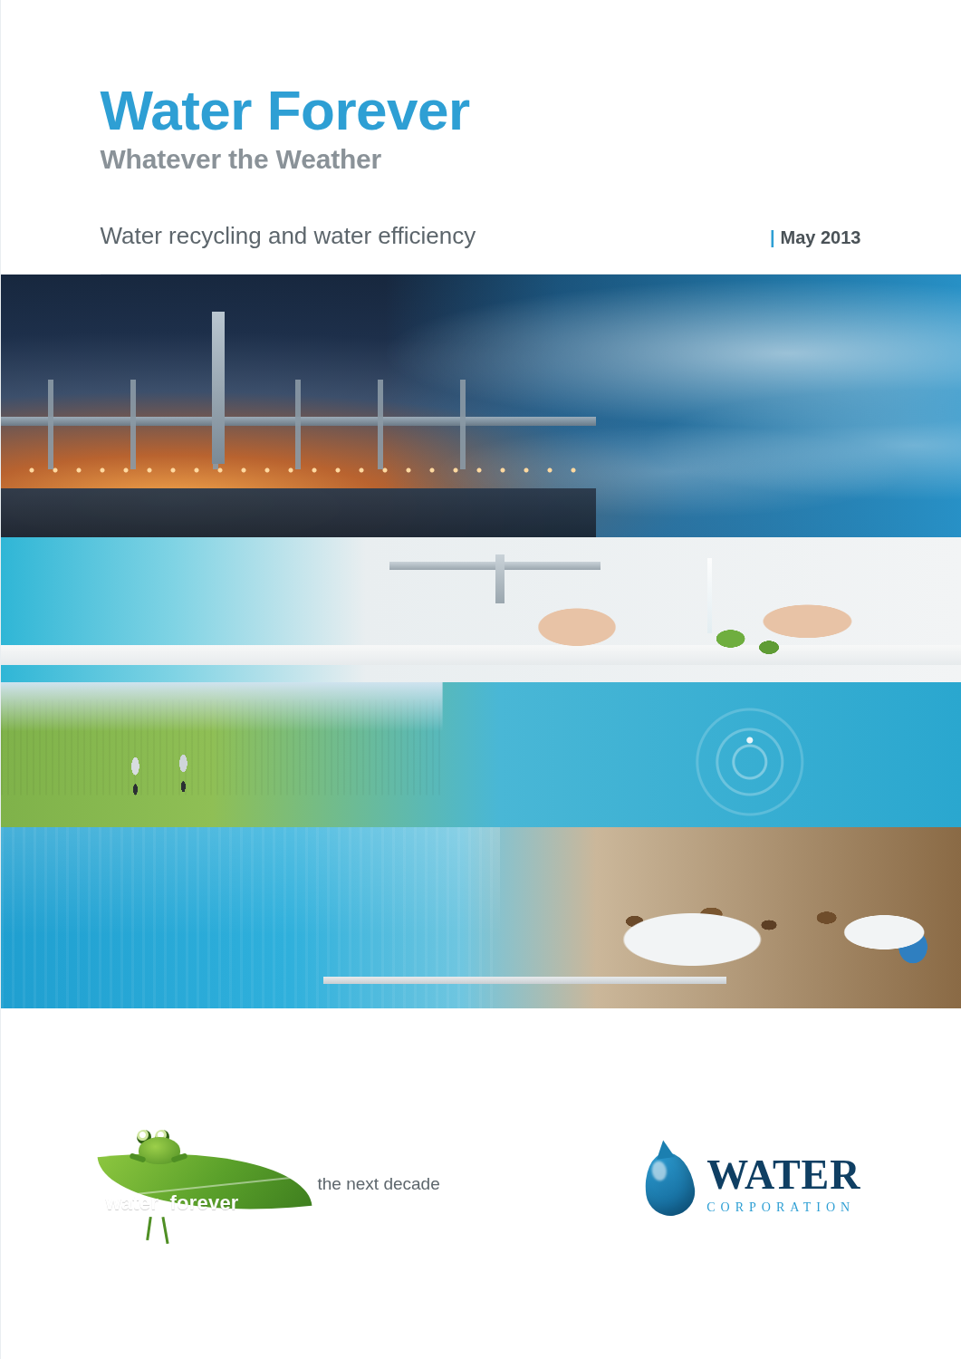Water Forever
Whatever the Weather
Water recycling and water efficiency
|May 2013
water forever
the next decade
WATER
Corporation